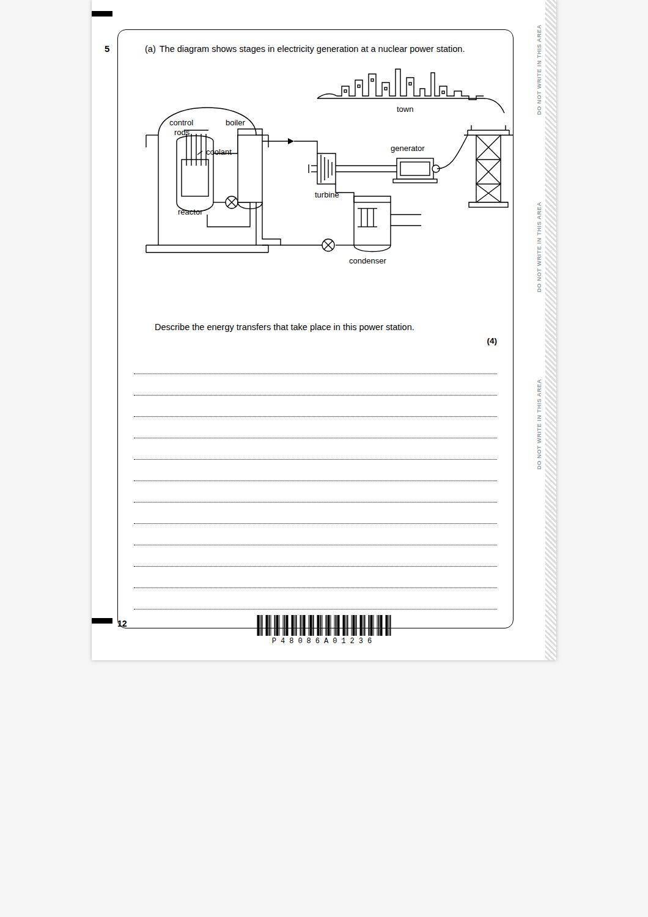DO NOT WRITE IN THIS AREA DO NOT WRITE IN THIS AREA DO NOT WRITE IN THIS AREA
5
(a) The diagram shows stages in electricity generation at a nuclear power station.
town control rods reactor coolant boiler turbine generator condenser
Describe the energy transfers that take place in this power station. (4)
12
P48086A01236